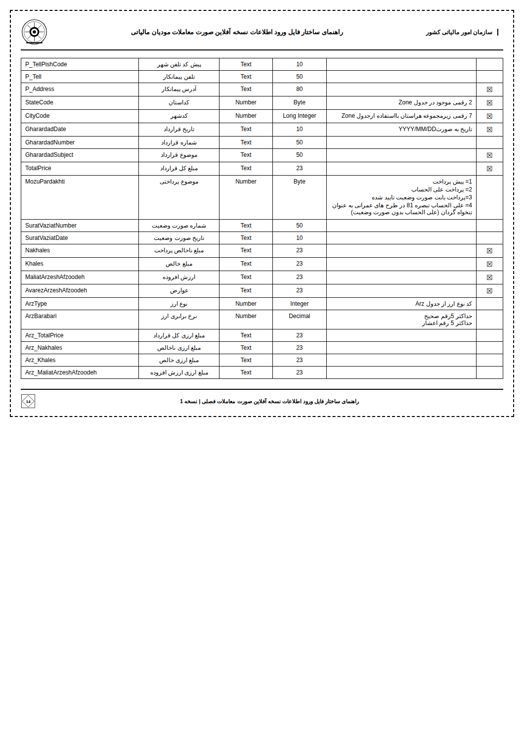سازمان امور مالیاتی کشور
راهنمای ساختار فایل ورود اطلاعات نسخه آفلاین صورت معاملات مودیان مالیاتی
| | | 10 | Text | پیش کد تلفن شهر | P_TellPishCode |
| | | 50 | Text | تلفن پیمانکار | P_Tell |
| ☒ | | 80 | Text | آدرس پیمانکار | P_Address |
| ☒ | 2 رقمی موجود در جدول Zone | Byte | Number | کداستان | StateCode |
| ☒ | 7 رقمی زیرمجموعه هراستان بااستفاده ازجدول Zone | Long Integer | Number | کدشهر | CityCode |
| ☒ | تاریخ به صورتYYYY/MM/DD | 10 | Text | تاریخ قرارداد | GharardadDate |
| | | 50 | Text | شماره قرارداد | GharardadNumber |
| ☒ | | 50 | Text | موضوع قرارداد | GharardadSubject |
| ☒ | | 23 | Text | مبلغ کل قرارداد | TotalPrice |
| | 1= پیش پرداخت 2= پرداخت علی الحساب 3=پرداخت بابت صورت وضعیت تایید شده 4= علی الحساب تبصره 81 در طرح های عمرانی به عنوان تنخواه گردان (علی الحساب بدون صورت وضعیت) | Byte | Number | موضوع پرداختی | MozuPardakhti |
| | | 50 | Text | شماره صورت وضعیت | SuratVaziatNumber |
| | | 10 | Text | تاریخ صورت وضعیت | SuratVaziatDate |
| ☒ | | 23 | Text | مبلغ ناخالص پرداخت | Nakhales |
| ☒ | | 23 | Text | مبلغ خالص | Khales |
| ☒ | | 23 | Text | ارزش افزوده | MaliatArzeshAfzoodeh |
| ☒ | | 23 | Text | عوارض | AvarezArzeshAfzoodeh |
| | کد نوع ارز از جدول Arz | Integer | Number | نوع ارز | ArzType |
| | حداکثر 5رقم صحیح حداکثر 5 رقم اعشار | Decimal | Number | نرخ برابری ارز | ArzBarabari |
| | | 23 | Text | مبلغ ارزی کل قرارداد | Arz_TotalPrice |
| | | 23 | Text | مبلغ ارزی ناخالص | Arz_Nakhales |
| | | 23 | Text | مبلغ ارزی خالص | Arz_Khales |
| | | 23 | Text | مبلغ ارزی ارزش افزوده | Arz_MaliatArzeshAfzoodeh |
راهنمای ساختار فایل ورود اطلاعات نسخه آفلاین صورت معاملات فصلی | نسخه 1
14